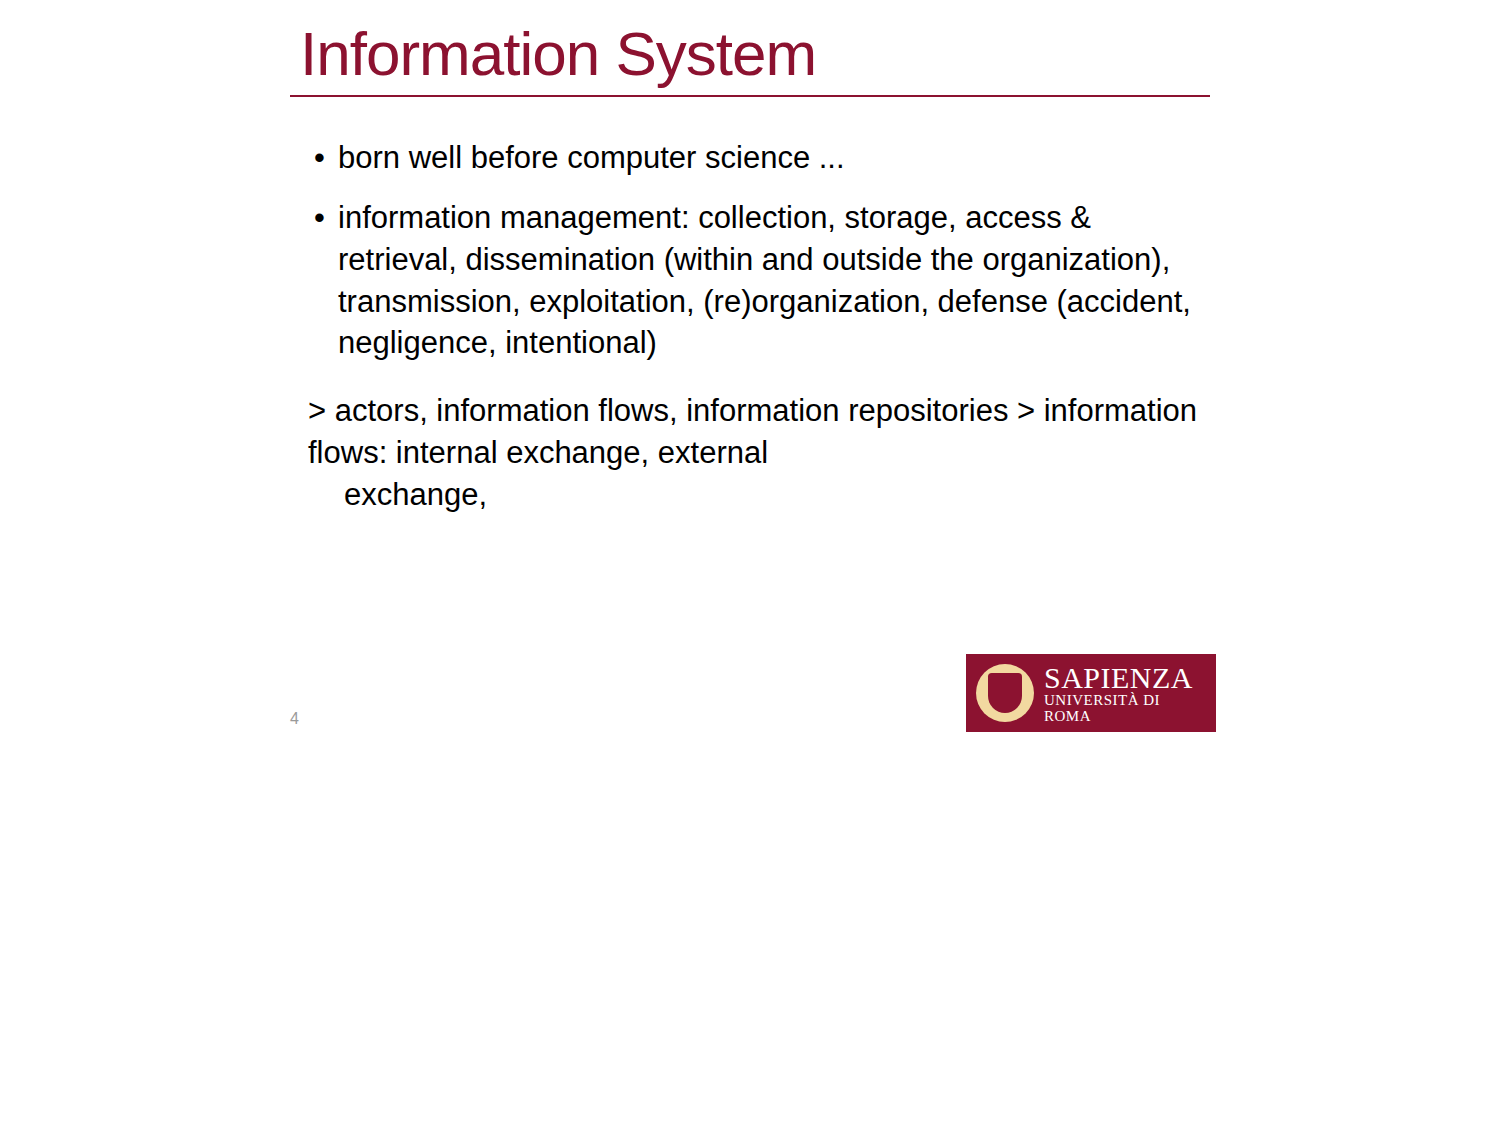Information System
born well before computer science ...
information management: collection, storage, access & retrieval, dissemination (within and outside the organization), transmission, exploitation, (re)organization, defense (accident, negligence, intentional)
> actors, information flows, information repositories > information flows: internal exchange, external exchange,
4
SAPIENZA UNIVERSITÀ DI ROMA